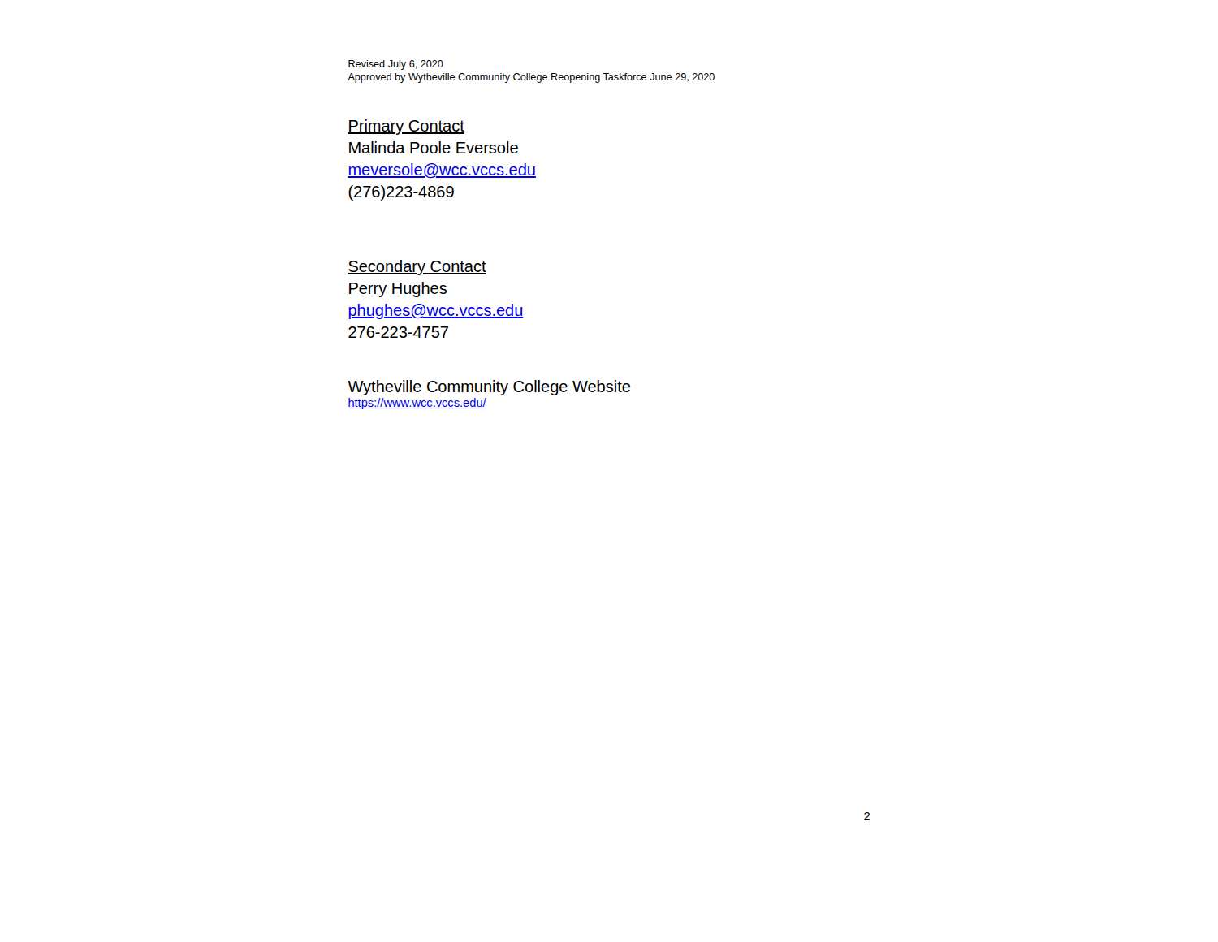Revised July 6, 2020
Approved by Wytheville Community College Reopening Taskforce June 29, 2020
Primary Contact
Malinda Poole Eversole
meversole@wcc.vccs.edu
(276)223-4869
Secondary Contact
Perry Hughes
phughes@wcc.vccs.edu
276-223-4757
Wytheville Community College Website
https://www.wcc.vccs.edu/
2